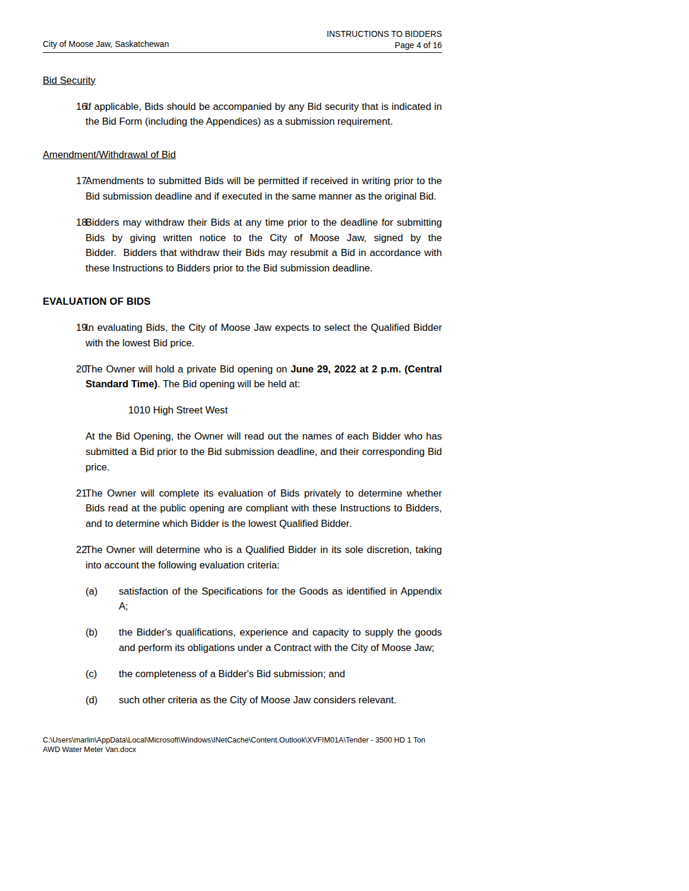City of Moose Jaw, Saskatchewan
INSTRUCTIONS TO BIDDERS
Page 4 of 16
Bid Security
16. If applicable, Bids should be accompanied by any Bid security that is indicated in the Bid Form (including the Appendices) as a submission requirement.
Amendment/Withdrawal of Bid
17. Amendments to submitted Bids will be permitted if received in writing prior to the Bid submission deadline and if executed in the same manner as the original Bid.
18. Bidders may withdraw their Bids at any time prior to the deadline for submitting Bids by giving written notice to the City of Moose Jaw, signed by the Bidder. Bidders that withdraw their Bids may resubmit a Bid in accordance with these Instructions to Bidders prior to the Bid submission deadline.
EVALUATION OF BIDS
19. In evaluating Bids, the City of Moose Jaw expects to select the Qualified Bidder with the lowest Bid price.
20. The Owner will hold a private Bid opening on June 29, 2022 at 2 p.m. (Central Standard Time). The Bid opening will be held at:
1010 High Street West
At the Bid Opening, the Owner will read out the names of each Bidder who has submitted a Bid prior to the Bid submission deadline, and their corresponding Bid price.
21. The Owner will complete its evaluation of Bids privately to determine whether Bids read at the public opening are compliant with these Instructions to Bidders, and to determine which Bidder is the lowest Qualified Bidder.
22. The Owner will determine who is a Qualified Bidder in its sole discretion, taking into account the following evaluation criteria:
(a) satisfaction of the Specifications for the Goods as identified in Appendix A;
(b) the Bidder's qualifications, experience and capacity to supply the goods and perform its obligations under a Contract with the City of Moose Jaw;
(c) the completeness of a Bidder's Bid submission; and
(d) such other criteria as the City of Moose Jaw considers relevant.
C:\Users\marlin\AppData\Local\Microsoft\Windows\INetCache\Content.Outlook\XVFIM01A\Tender - 3500 HD 1 Ton AWD Water Meter Van.docx